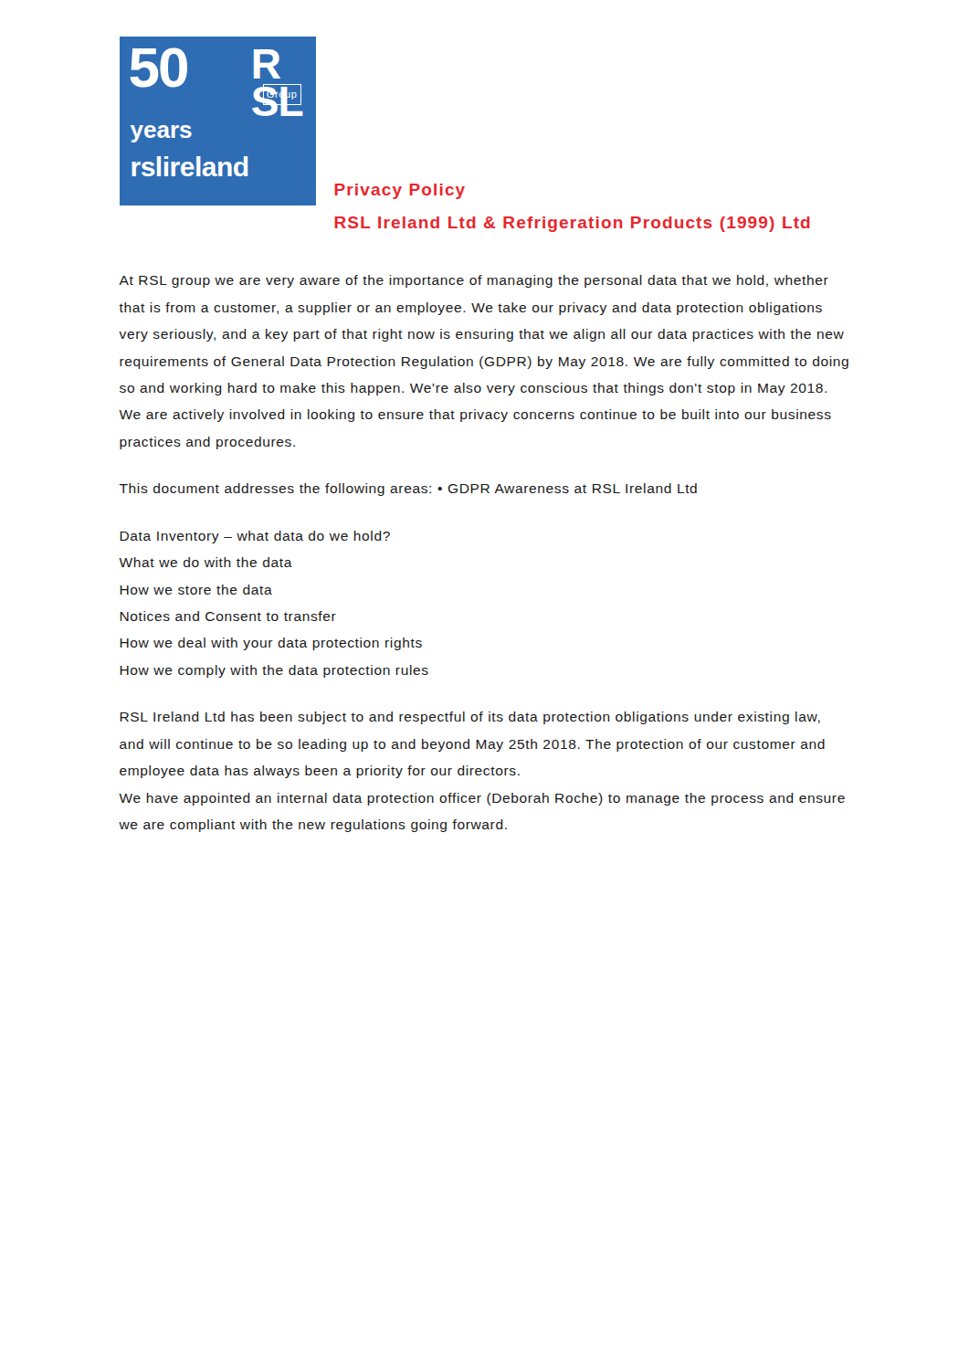50 years R
SL Group rslireland
Privacy Policy RSL Ireland Ltd & Refrigeration Products (1999) Ltd
At RSL group we are very aware of the importance of managing the personal data that we hold, whether that is from a customer, a supplier or an employee. We take our privacy and data protection obligations very seriously, and a key part of that right now is ensuring that we align all our data practices with the new requirements of General Data Protection Regulation (GDPR) by May 2018. We are fully committed to doing so and working hard to make this happen. We're also very conscious that things don't stop in May 2018. We are actively involved in looking to ensure that privacy concerns continue to be built into our business practices and procedures.
This document addresses the following areas: • GDPR Awareness at RSL Ireland Ltd
Data Inventory – what data do we hold?
What we do with the data
How we store the data
Notices and Consent to transfer
How we deal with your data protection rights
How we comply with the data protection rules
RSL Ireland Ltd has been subject to and respectful of its data protection obligations under existing law, and will continue to be so leading up to and beyond May 25th 2018. The protection of our customer and employee data has always been a priority for our directors.
We have appointed an internal data protection officer (Deborah Roche) to manage the process and ensure we are compliant with the new regulations going forward.